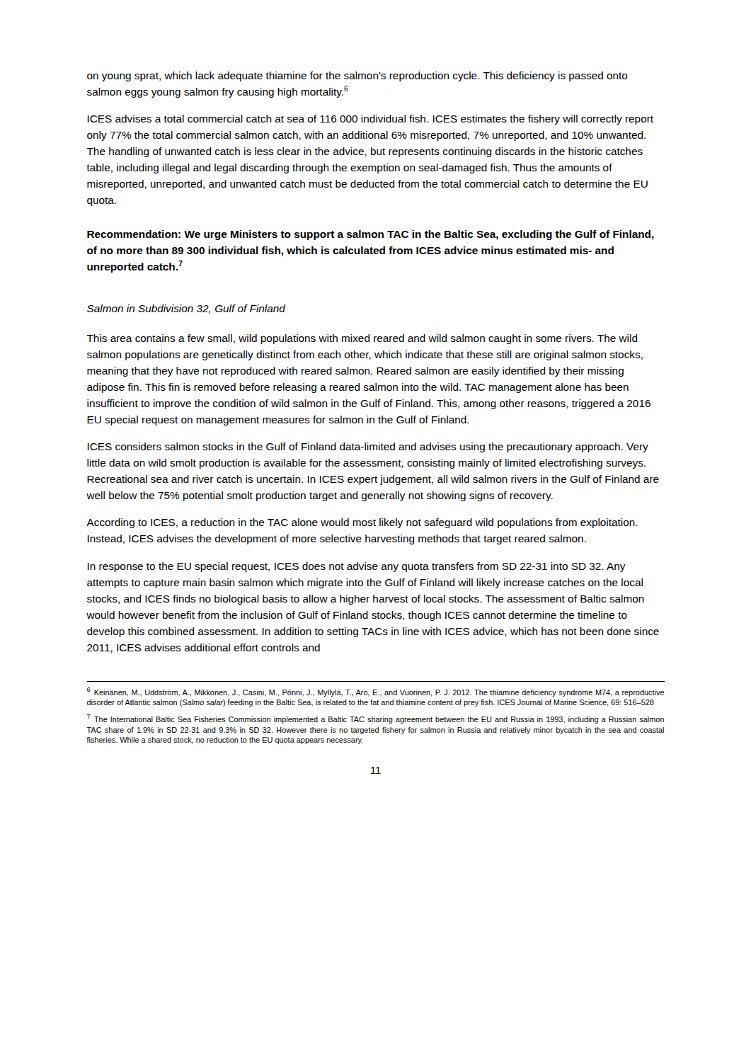on young sprat, which lack adequate thiamine for the salmon's reproduction cycle. This deficiency is passed onto salmon eggs young salmon fry causing high mortality.6
ICES advises a total commercial catch at sea of 116 000 individual fish. ICES estimates the fishery will correctly report only 77% the total commercial salmon catch, with an additional 6% misreported, 7% unreported, and 10% unwanted. The handling of unwanted catch is less clear in the advice, but represents continuing discards in the historic catches table, including illegal and legal discarding through the exemption on seal-damaged fish. Thus the amounts of misreported, unreported, and unwanted catch must be deducted from the total commercial catch to determine the EU quota.
Recommendation: We urge Ministers to support a salmon TAC in the Baltic Sea, excluding the Gulf of Finland, of no more than 89 300 individual fish, which is calculated from ICES advice minus estimated mis- and unreported catch.7
Salmon in Subdivision 32, Gulf of Finland
This area contains a few small, wild populations with mixed reared and wild salmon caught in some rivers. The wild salmon populations are genetically distinct from each other, which indicate that these still are original salmon stocks, meaning that they have not reproduced with reared salmon. Reared salmon are easily identified by their missing adipose fin. This fin is removed before releasing a reared salmon into the wild. TAC management alone has been insufficient to improve the condition of wild salmon in the Gulf of Finland. This, among other reasons, triggered a 2016 EU special request on management measures for salmon in the Gulf of Finland.
ICES considers salmon stocks in the Gulf of Finland data-limited and advises using the precautionary approach. Very little data on wild smolt production is available for the assessment, consisting mainly of limited electrofishing surveys. Recreational sea and river catch is uncertain. In ICES expert judgement, all wild salmon rivers in the Gulf of Finland are well below the 75% potential smolt production target and generally not showing signs of recovery.
According to ICES, a reduction in the TAC alone would most likely not safeguard wild populations from exploitation. Instead, ICES advises the development of more selective harvesting methods that target reared salmon.
In response to the EU special request, ICES does not advise any quota transfers from SD 22-31 into SD 32. Any attempts to capture main basin salmon which migrate into the Gulf of Finland will likely increase catches on the local stocks, and ICES finds no biological basis to allow a higher harvest of local stocks. The assessment of Baltic salmon would however benefit from the inclusion of Gulf of Finland stocks, though ICES cannot determine the timeline to develop this combined assessment. In addition to setting TACs in line with ICES advice, which has not been done since 2011, ICES advises additional effort controls and
6 Keinänen, M., Uddström, A., Mikkonen, J., Casini, M., Pönni, J., Myllylä, T., Aro, E., and Vuorinen, P. J. 2012. The thiamine deficiency syndrome M74, a reproductive disorder of Atlantic salmon (Salmo salar) feeding in the Baltic Sea, is related to the fat and thiamine content of prey fish. ICES Journal of Marine Science, 69: 516–528
7 The International Baltic Sea Fisheries Commission implemented a Baltic TAC sharing agreement between the EU and Russia in 1993, including a Russian salmon TAC share of 1.9% in SD 22-31 and 9.3% in SD 32. However there is no targeted fishery for salmon in Russia and relatively minor bycatch in the sea and coastal fisheries. While a shared stock, no reduction to the EU quota appears necessary.
11